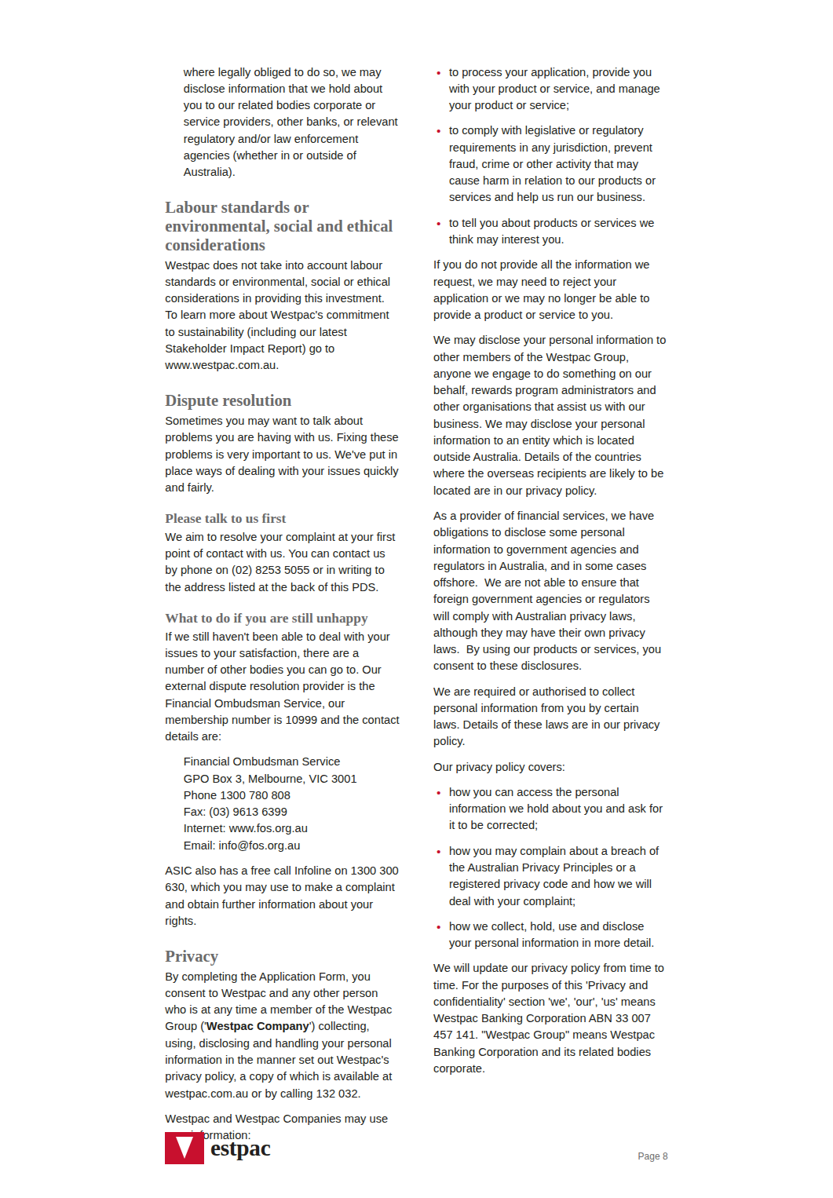where legally obliged to do so, we may disclose information that we hold about you to our related bodies corporate or service providers, other banks, or relevant regulatory and/or law enforcement agencies (whether in or outside of Australia).
Labour standards or environmental, social and ethical considerations
Westpac does not take into account labour standards or environmental, social or ethical considerations in providing this investment. To learn more about Westpac's commitment to sustainability (including our latest Stakeholder Impact Report) go to www.westpac.com.au.
Dispute resolution
Sometimes you may want to talk about problems you are having with us. Fixing these problems is very important to us. We've put in place ways of dealing with your issues quickly and fairly.
Please talk to us first
We aim to resolve your complaint at your first point of contact with us. You can contact us by phone on (02) 8253 5055 or in writing to the address listed at the back of this PDS.
What to do if you are still unhappy
If we still haven't been able to deal with your issues to your satisfaction, there are a number of other bodies you can go to. Our external dispute resolution provider is the Financial Ombudsman Service, our membership number is 10999 and the contact details are:
Financial Ombudsman Service
GPO Box 3, Melbourne, VIC 3001
Phone 1300 780 808
Fax: (03) 9613 6399
Internet: www.fos.org.au
Email: info@fos.org.au
ASIC also has a free call Infoline on 1300 300 630, which you may use to make a complaint and obtain further information about your rights.
Privacy
By completing the Application Form, you consent to Westpac and any other person who is at any time a member of the Westpac Group ('Westpac Company') collecting, using, disclosing and handling your personal information in the manner set out Westpac's privacy policy, a copy of which is available at westpac.com.au or by calling 132 032.
Westpac and Westpac Companies may use your information:
to process your application, provide you with your product or service, and manage your product or service;
to comply with legislative or regulatory requirements in any jurisdiction, prevent fraud, crime or other activity that may cause harm in relation to our products or services and help us run our business.
to tell you about products or services we think may interest you.
If you do not provide all the information we request, we may need to reject your application or we may no longer be able to provide a product or service to you.
We may disclose your personal information to other members of the Westpac Group, anyone we engage to do something on our behalf, rewards program administrators and other organisations that assist us with our business. We may disclose your personal information to an entity which is located outside Australia. Details of the countries where the overseas recipients are likely to be located are in our privacy policy.
As a provider of financial services, we have obligations to disclose some personal information to government agencies and regulators in Australia, and in some cases offshore. We are not able to ensure that foreign government agencies or regulators will comply with Australian privacy laws, although they may have their own privacy laws. By using our products or services, you consent to these disclosures.
We are required or authorised to collect personal information from you by certain laws. Details of these laws are in our privacy policy.
Our privacy policy covers:
how you can access the personal information we hold about you and ask for it to be corrected;
how you may complain about a breach of the Australian Privacy Principles or a registered privacy code and how we will deal with your complaint;
how we collect, hold, use and disclose your personal information in more detail.
We will update our privacy policy from time to time. For the purposes of this 'Privacy and confidentiality' section 'we', 'our', 'us' means Westpac Banking Corporation ABN 33 007 457 141. "Westpac Group" means Westpac Banking Corporation and its related bodies corporate.
estpac
Page 8